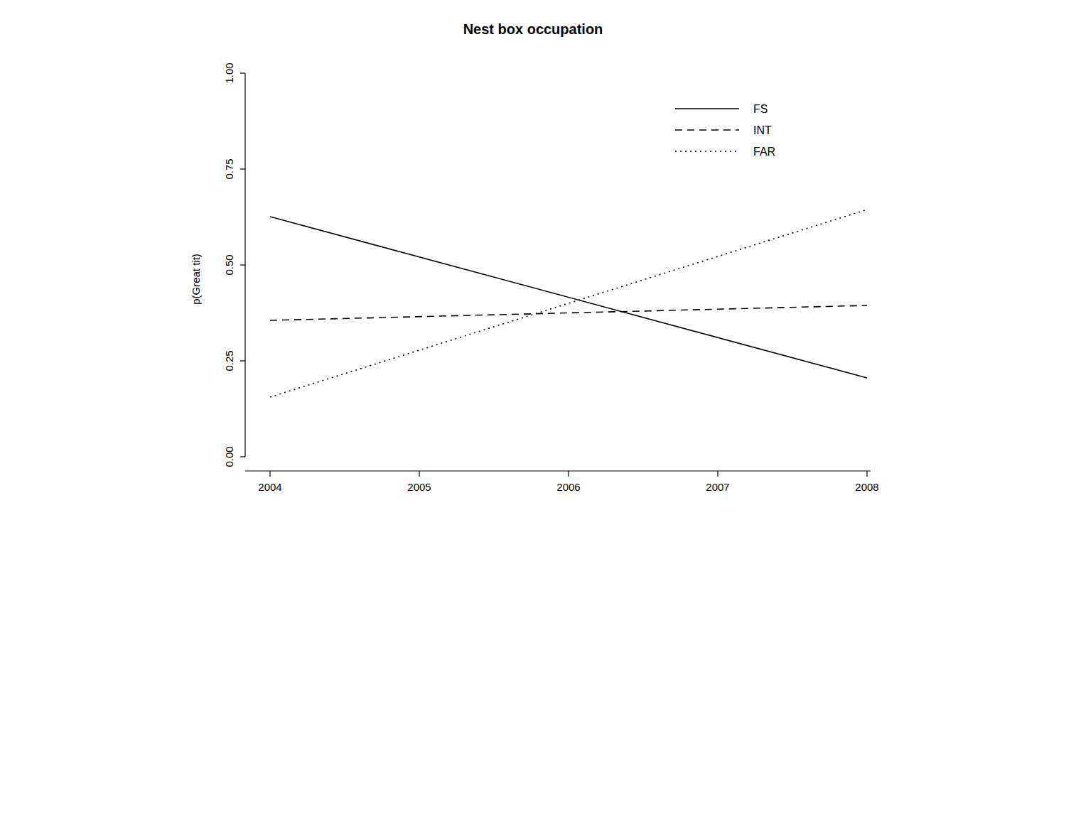Nest box occupation
p(Great tit)
0.00 0.25 0.50 0.75 1.00 2004 2005 2006 2007 2008 FS INT FAR